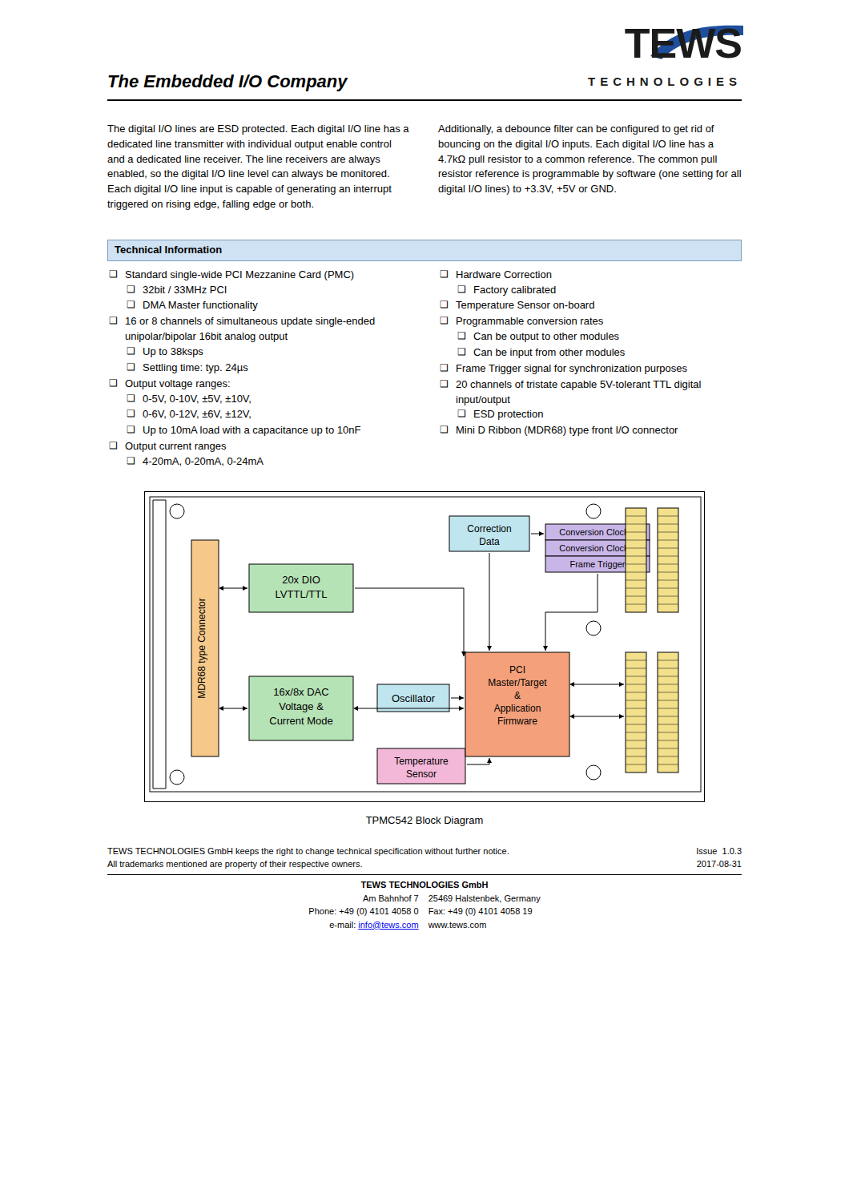The Embedded I/O Company
TEWS
TECHNOLOGIES
The digital I/O lines are ESD protected. Each digital I/O line has a dedicated line transmitter with individual output enable control and a dedicated line receiver. The line receivers are always enabled, so the digital I/O line level can always be monitored. Each digital I/O line input is capable of generating an interrupt triggered on rising edge, falling edge or both.
Additionally, a debounce filter can be configured to get rid of bouncing on the digital I/O inputs. Each digital I/O line has a 4.7kΩ pull resistor to a common reference. The common pull resistor reference is programmable by software (one setting for all digital I/O lines) to +3.3V, +5V or GND.
Technical Information
Standard single-wide PCI Mezzanine Card (PMC)
32bit / 33MHz PCI
DMA Master functionality
16 or 8 channels of simultaneous update single-ended unipolar/bipolar 16bit analog output
Up to 38ksps
Settling time: typ. 24µs
Output voltage ranges:
0-5V, 0-10V, ±5V, ±10V,
0-6V, 0-12V, ±6V, ±12V,
Up to 10mA load with a capacitance up to 10nF
Output current ranges
4-20mA, 0-20mA, 0-24mA
Hardware Correction
Factory calibrated
Temperature Sensor on-board
Programmable conversion rates
Can be output to other modules
Can be input from other modules
Frame Trigger signal for synchronization purposes
20 channels of tristate capable 5V-tolerant TTL digital input/output
ESD protection
Mini D Ribbon (MDR68) type front I/O connector
MDR68 type Connector 20x DIO LVTTL/TTL 16x/8x DAC Voltage & Current Mode Oscillator Temperature Sensor Correction Data Conversion Clock 1 Conversion Clock 2 Frame Trigger PCI Master/Target & Application Firmware
TPMC542 Block Diagram
TEWS TECHNOLOGIES GmbH keeps the right to change technical specification without further notice.
All trademarks mentioned are property of their respective owners.
Issue 1.0.3
2017-08-31
TEWS TECHNOLOGIES GmbH
| Am Bahnhof 7 | 25469 Halstenbek, Germany |
| Phone: +49 (0) 4101 4058 0 | Fax: +49 (0) 4101 4058 19 |
| e-mail: info@tews.com | www.tews.com |